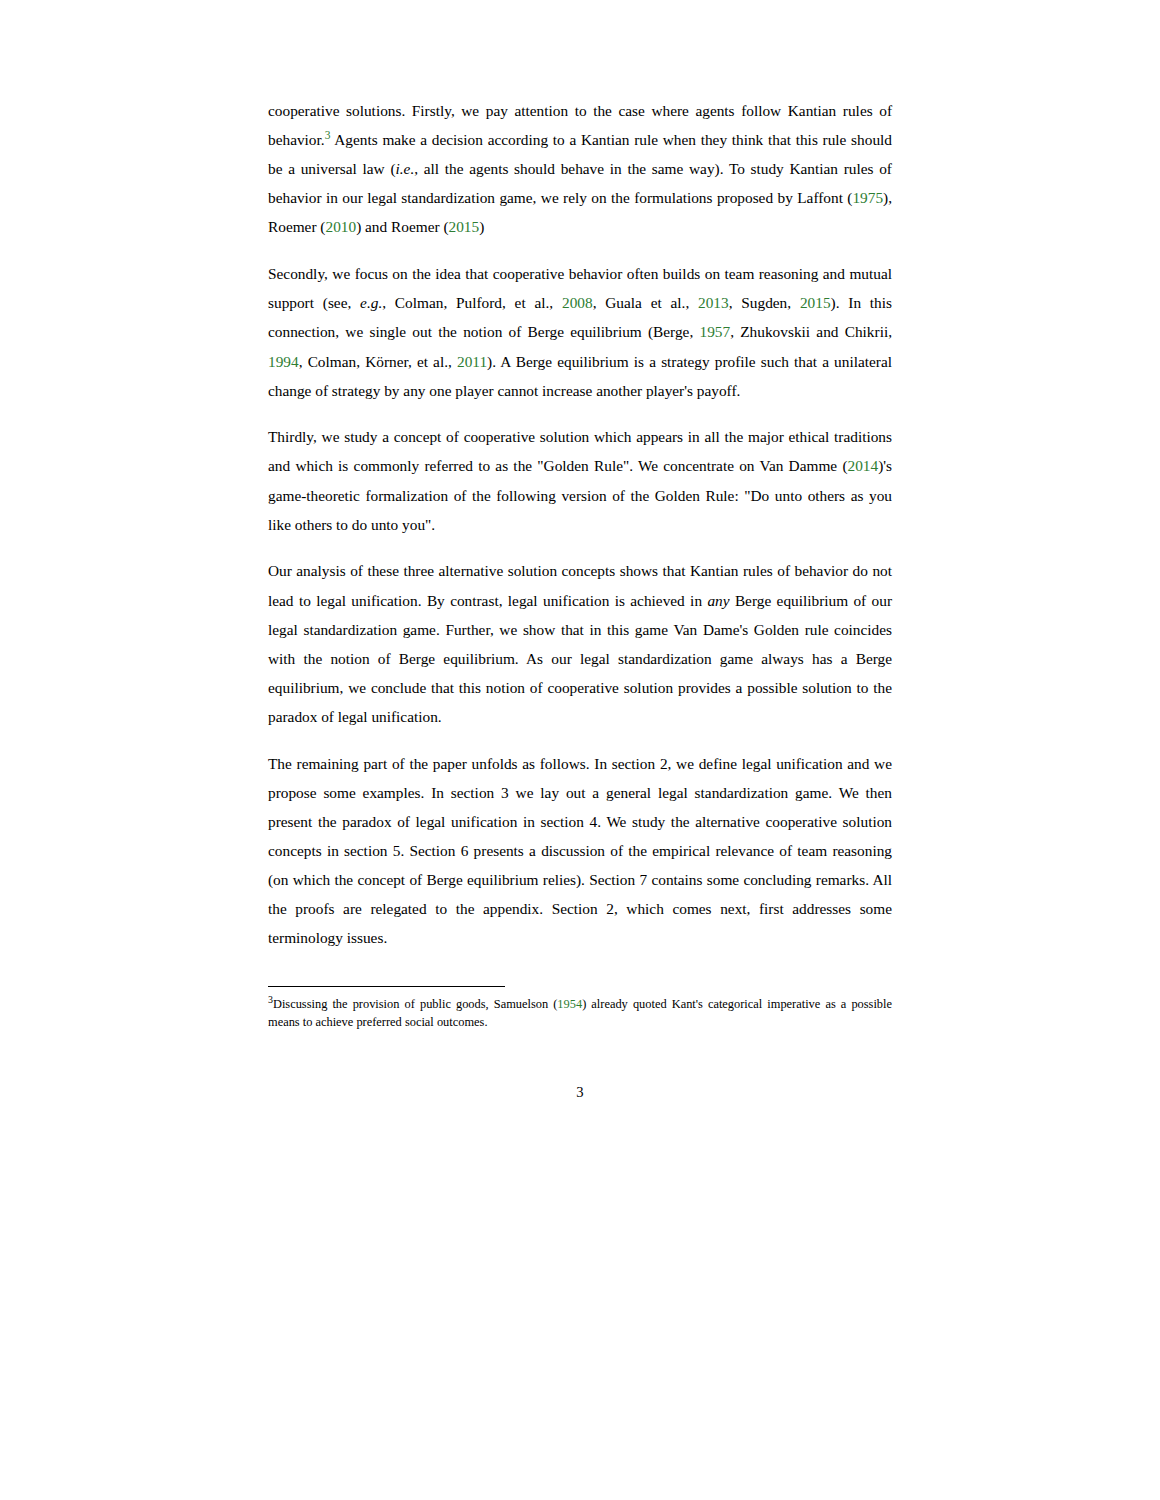cooperative solutions. Firstly, we pay attention to the case where agents follow Kantian rules of behavior.3 Agents make a decision according to a Kantian rule when they think that this rule should be a universal law (i.e., all the agents should behave in the same way). To study Kantian rules of behavior in our legal standardization game, we rely on the formulations proposed by Laffont (1975), Roemer (2010) and Roemer (2015)
Secondly, we focus on the idea that cooperative behavior often builds on team reasoning and mutual support (see, e.g., Colman, Pulford, et al., 2008, Guala et al., 2013, Sugden, 2015). In this connection, we single out the notion of Berge equilibrium (Berge, 1957, Zhukovskii and Chikrii, 1994, Colman, Körner, et al., 2011). A Berge equilibrium is a strategy profile such that a unilateral change of strategy by any one player cannot increase another player's payoff.
Thirdly, we study a concept of cooperative solution which appears in all the major ethical traditions and which is commonly referred to as the "Golden Rule". We concentrate on Van Damme (2014)'s game-theoretic formalization of the following version of the Golden Rule: "Do unto others as you like others to do unto you".
Our analysis of these three alternative solution concepts shows that Kantian rules of behavior do not lead to legal unification. By contrast, legal unification is achieved in any Berge equilibrium of our legal standardization game. Further, we show that in this game Van Dame's Golden rule coincides with the notion of Berge equilibrium. As our legal standardization game always has a Berge equilibrium, we conclude that this notion of cooperative solution provides a possible solution to the paradox of legal unification.
The remaining part of the paper unfolds as follows. In section 2, we define legal unification and we propose some examples. In section 3 we lay out a general legal standardization game. We then present the paradox of legal unification in section 4. We study the alternative cooperative solution concepts in section 5. Section 6 presents a discussion of the empirical relevance of team reasoning (on which the concept of Berge equilibrium relies). Section 7 contains some concluding remarks. All the proofs are relegated to the appendix. Section 2, which comes next, first addresses some terminology issues.
3Discussing the provision of public goods, Samuelson (1954) already quoted Kant's categorical imperative as a possible means to achieve preferred social outcomes.
3